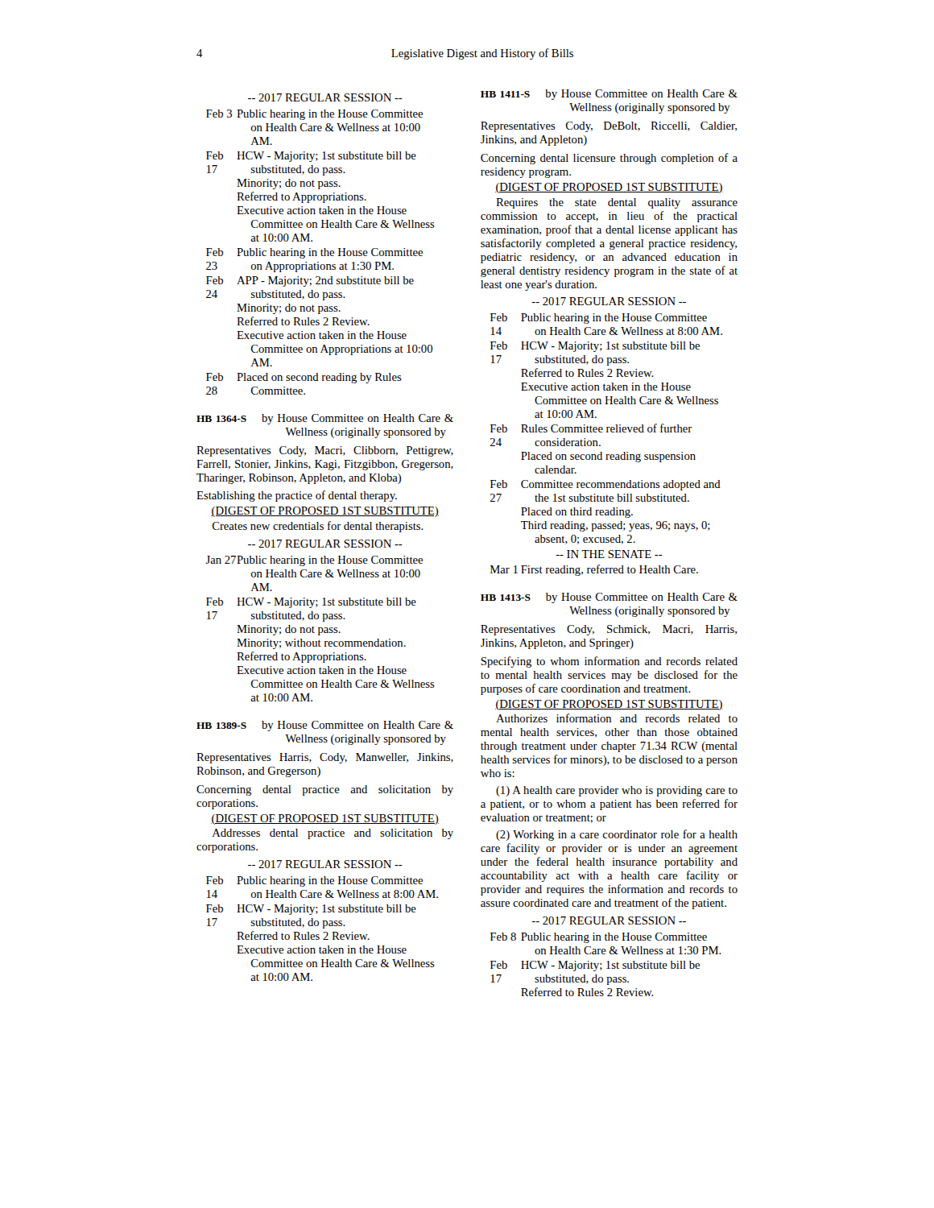4
Legislative Digest and History of Bills
-- 2017 REGULAR SESSION --
Feb 3
Public hearing in the House Committee on Health Care & Wellness at 10:00 AM.
Feb 17
HCW - Majority; 1st substitute bill be substituted, do pass. Minority; do not pass. Referred to Appropriations. Executive action taken in the House Committee on Health Care & Wellness at 10:00 AM.
Feb 23
Public hearing in the House Committee on Appropriations at 1:30 PM.
Feb 24
APP - Majority; 2nd substitute bill be substituted, do pass. Minority; do not pass. Referred to Rules 2 Review. Executive action taken in the House Committee on Appropriations at 10:00 AM.
Feb 28
Placed on second reading by Rules Committee.
HB 1364-S by House Committee on Health Care & Wellness (originally sponsored by
Representatives Cody, Macri, Clibborn, Pettigrew, Farrell, Stonier, Jinkins, Kagi, Fitzgibbon, Gregerson, Tharinger, Robinson, Appleton, and Kloba)
Establishing the practice of dental therapy.
(DIGEST OF PROPOSED 1ST SUBSTITUTE)
Creates new credentials for dental therapists.
-- 2017 REGULAR SESSION --
Jan 27
Public hearing in the House Committee on Health Care & Wellness at 10:00 AM.
Feb 17
HCW - Majority; 1st substitute bill be substituted, do pass. Minority; do not pass. Minority; without recommendation. Referred to Appropriations. Executive action taken in the House Committee on Health Care & Wellness at 10:00 AM.
HB 1389-S by House Committee on Health Care & Wellness (originally sponsored by
Representatives Harris, Cody, Manweller, Jinkins, Robinson, and Gregerson)
Concerning dental practice and solicitation by corporations.
(DIGEST OF PROPOSED 1ST SUBSTITUTE)
Addresses dental practice and solicitation by corporations.
-- 2017 REGULAR SESSION --
Feb 14
Public hearing in the House Committee on Health Care & Wellness at 8:00 AM.
Feb 17
HCW - Majority; 1st substitute bill be substituted, do pass. Referred to Rules 2 Review. Executive action taken in the House Committee on Health Care & Wellness at 10:00 AM.
HB 1411-S by House Committee on Health Care & Wellness (originally sponsored by
Representatives Cody, DeBolt, Riccelli, Caldier, Jinkins, and Appleton)
Concerning dental licensure through completion of a residency program.
(DIGEST OF PROPOSED 1ST SUBSTITUTE)
Requires the state dental quality assurance commission to accept, in lieu of the practical examination, proof that a dental license applicant has satisfactorily completed a general practice residency, pediatric residency, or an advanced education in general dentistry residency program in the state of at least one year's duration.
-- 2017 REGULAR SESSION --
Feb 14
Public hearing in the House Committee on Health Care & Wellness at 8:00 AM.
Feb 17
HCW - Majority; 1st substitute bill be substituted, do pass. Referred to Rules 2 Review. Executive action taken in the House Committee on Health Care & Wellness at 10:00 AM.
Feb 24
Rules Committee relieved of further consideration. Placed on second reading suspension calendar.
Feb 27
Committee recommendations adopted and the 1st substitute bill substituted. Placed on third reading. Third reading, passed; yeas, 96; nays, 0; absent, 0; excused, 2.
-- IN THE SENATE --
Mar 1
First reading, referred to Health Care.
HB 1413-S by House Committee on Health Care & Wellness (originally sponsored by
Representatives Cody, Schmick, Macri, Harris, Jinkins, Appleton, and Springer)
Specifying to whom information and records related to mental health services may be disclosed for the purposes of care coordination and treatment.
(DIGEST OF PROPOSED 1ST SUBSTITUTE)
Authorizes information and records related to mental health services, other than those obtained through treatment under chapter 71.34 RCW (mental health services for minors), to be disclosed to a person who is:
(1) A health care provider who is providing care to a patient, or to whom a patient has been referred for evaluation or treatment; or
(2) Working in a care coordinator role for a health care facility or provider or is under an agreement under the federal health insurance portability and accountability act with a health care facility or provider and requires the information and records to assure coordinated care and treatment of the patient.
-- 2017 REGULAR SESSION --
Feb 8
Public hearing in the House Committee on Health Care & Wellness at 1:30 PM.
Feb 17
HCW - Majority; 1st substitute bill be substituted, do pass. Referred to Rules 2 Review.